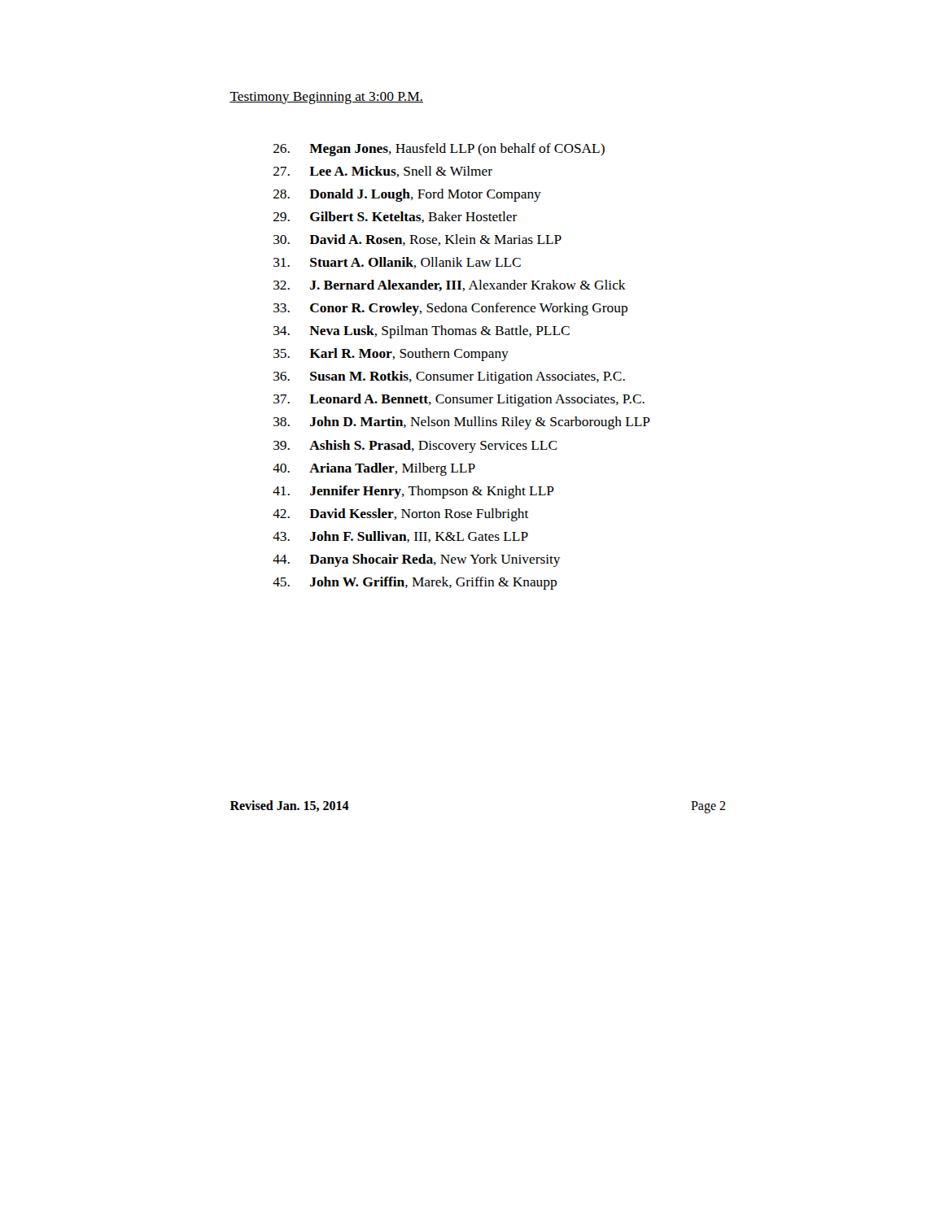Testimony Beginning at 3:00 P.M.
26. Megan Jones, Hausfeld LLP (on behalf of COSAL)
27. Lee A. Mickus, Snell & Wilmer
28. Donald J. Lough, Ford Motor Company
29. Gilbert S. Keteltas, Baker Hostetler
30. David A. Rosen, Rose, Klein & Marias LLP
31. Stuart A. Ollanik, Ollanik Law LLC
32. J. Bernard Alexander, III, Alexander Krakow & Glick
33. Conor R. Crowley, Sedona Conference Working Group
34. Neva Lusk, Spilman Thomas & Battle, PLLC
35. Karl R. Moor, Southern Company
36. Susan M. Rotkis, Consumer Litigation Associates, P.C.
37. Leonard A. Bennett, Consumer Litigation Associates, P.C.
38. John D. Martin, Nelson Mullins Riley & Scarborough LLP
39. Ashish S. Prasad, Discovery Services LLC
40. Ariana Tadler, Milberg LLP
41. Jennifer Henry, Thompson & Knight LLP
42. David Kessler, Norton Rose Fulbright
43. John F. Sullivan, III, K&L Gates LLP
44. Danya Shocair Reda, New York University
45. John W. Griffin, Marek, Griffin & Knaupp
Revised Jan. 15, 2014 Page 2